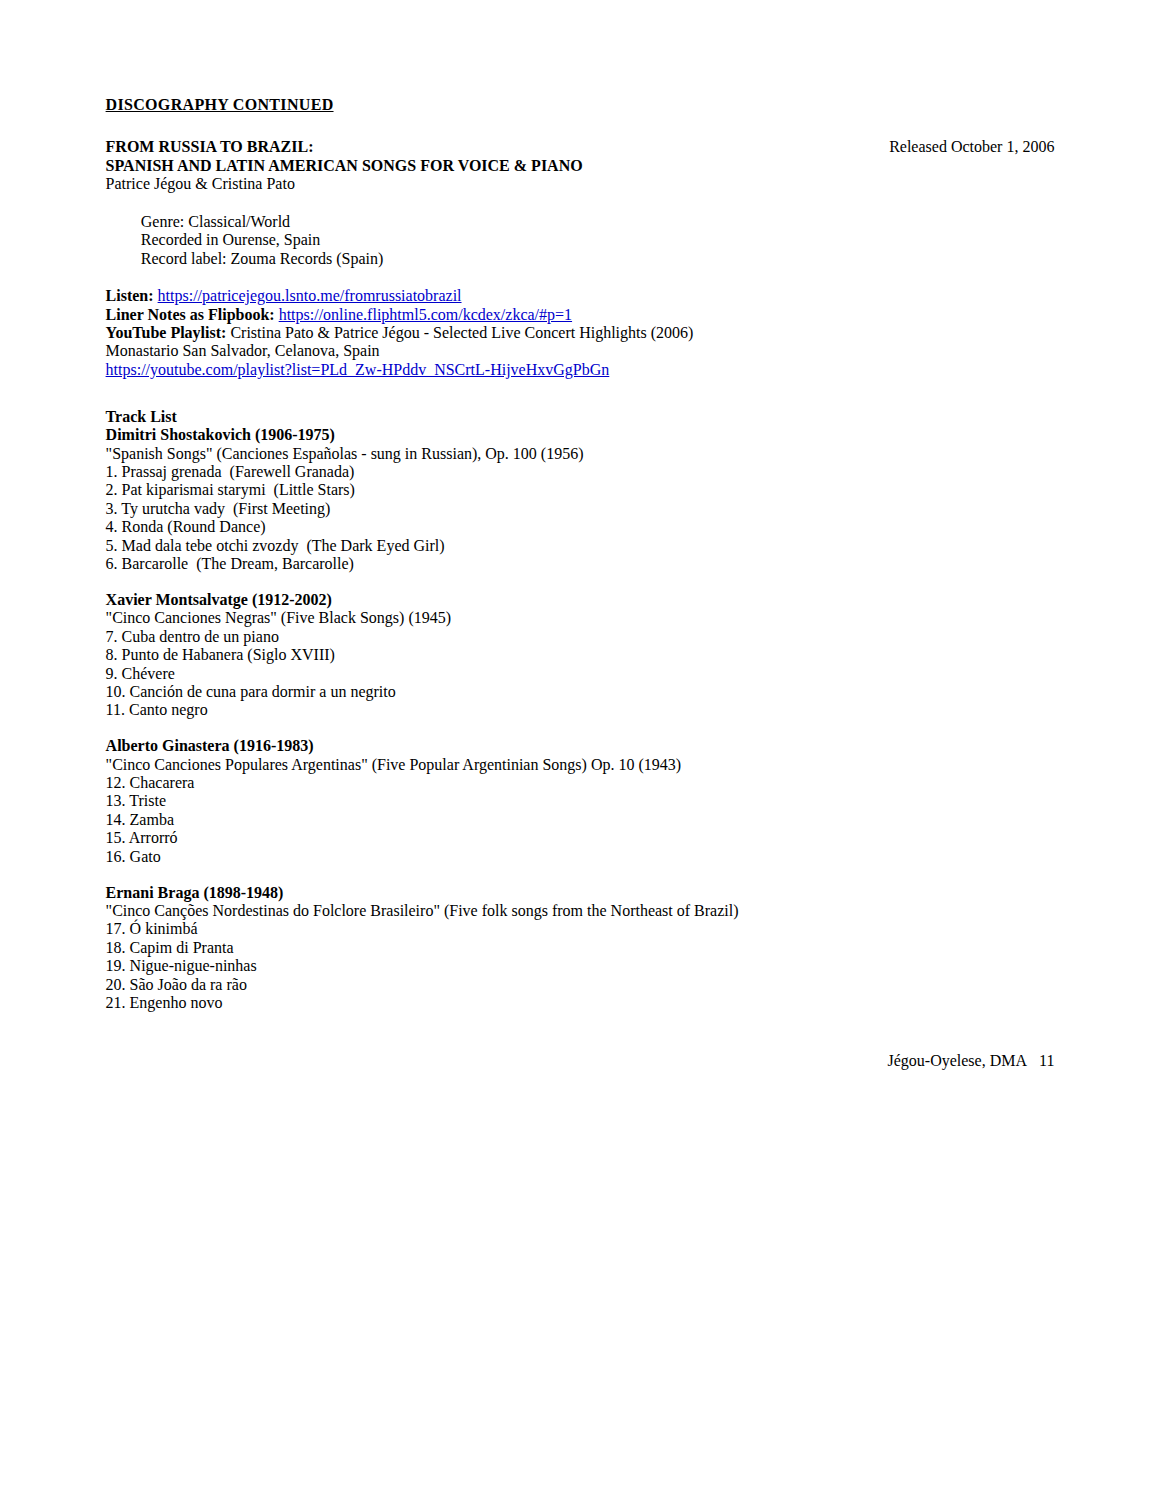DISCOGRAPHY CONTINUED
FROM RUSSIA TO BRAZIL: Released October 1, 2006
SPANISH AND LATIN AMERICAN SONGS FOR VOICE & PIANO
Patrice Jégou & Cristina Pato
Genre: Classical/World
Recorded in Ourense, Spain
Record label: Zouma Records (Spain)
Listen: https://patricejegou.lsnto.me/fromrussiatobrazil
Liner Notes as Flipbook: https://online.fliphtml5.com/kcdex/zkca/#p=1
YouTube Playlist: Cristina Pato & Patrice Jégou - Selected Live Concert Highlights (2006)
Monastario San Salvador, Celanova, Spain
https://youtube.com/playlist?list=PLd_Zw-HPddv_NSCrtL-HijveHxvGgPbGn
Track List
Dimitri Shostakovich (1906-1975)
"Spanish Songs" (Canciones Españolas - sung in Russian), Op. 100 (1956)
1. Prassaj grenada (Farewell Granada)
2. Pat kiparismai starymi (Little Stars)
3. Ty urutcha vady (First Meeting)
4. Ronda (Round Dance)
5. Mad dala tebe otchi zvozdy (The Dark Eyed Girl)
6. Barcarolle (The Dream, Barcarolle)
Xavier Montsalvatge (1912-2002)
"Cinco Canciones Negras" (Five Black Songs) (1945)
7. Cuba dentro de un piano
8. Punto de Habanera (Siglo XVIII)
9. Chévere
10. Canción de cuna para dormir a un negrito
11. Canto negro
Alberto Ginastera (1916-1983)
"Cinco Canciones Populares Argentinas" (Five Popular Argentinian Songs) Op. 10 (1943)
12. Chacarera
13. Triste
14. Zamba
15. Arrorró
16. Gato
Ernani Braga (1898-1948)
"Cinco Canções Nordestinas do Folclore Brasileiro" (Five folk songs from the Northeast of Brazil)
17. Ó kinimbá
18. Capim di Pranta
19. Nigue-nigue-ninhas
20. São João da ra rão
21. Engenho novo
Jégou-Oyelese, DMA 11